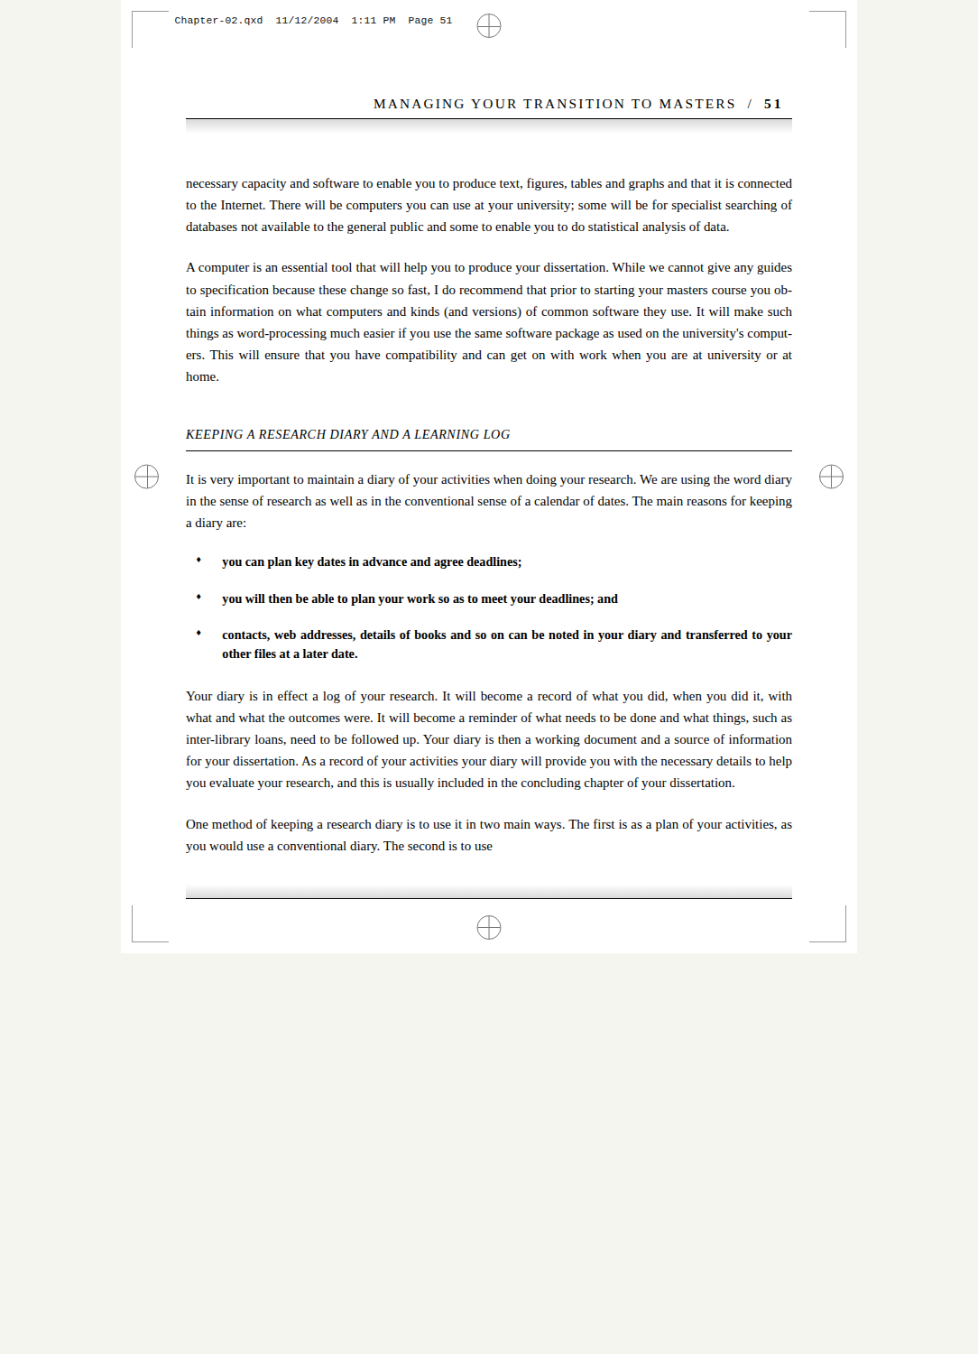Chapter-02.qxd 11/12/2004 1:11 PM Page 51
Managing your transition to masters / 51
necessary capacity and software to enable you to produce text, figures, tables and graphs and that it is connected to the Internet. There will be computers you can use at your university; some will be for specialist searching of databases not available to the general public and some to enable you to do statistical analysis of data.
A computer is an essential tool that will help you to produce your dissertation. While we cannot give any guides to specification because these change so fast, I do recommend that prior to starting your masters course you obtain information on what computers and kinds (and versions) of common software they use. It will make such things as word-processing much easier if you use the same software package as used on the university's computers. This will ensure that you have compatibility and can get on with work when you are at university or at home.
Keeping a research diary and a learning log
It is very important to maintain a diary of your activities when doing your research. We are using the word diary in the sense of research as well as in the conventional sense of a calendar of dates. The main reasons for keeping a diary are:
you can plan key dates in advance and agree deadlines;
you will then be able to plan your work so as to meet your deadlines; and
contacts, web addresses, details of books and so on can be noted in your diary and transferred to your other files at a later date.
Your diary is in effect a log of your research. It will become a record of what you did, when you did it, with what and what the outcomes were. It will become a reminder of what needs to be done and what things, such as inter-library loans, need to be followed up. Your diary is then a working document and a source of information for your dissertation. As a record of your activities your diary will provide you with the necessary details to help you evaluate your research, and this is usually included in the concluding chapter of your dissertation.
One method of keeping a research diary is to use it in two main ways. The first is as a plan of your activities, as you would use a conventional diary. The second is to use